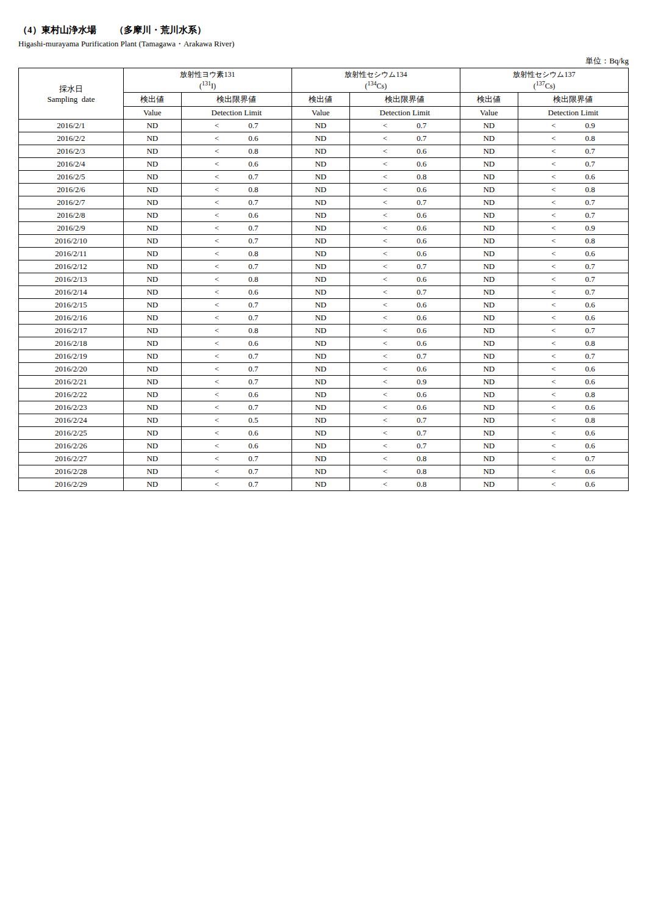（4）東村山浄水場（多摩川・荒川水系）
Higashi-murayama Purification Plant (Tamagawa・Arakawa River)
単位：Bq/kg
| 採水日 Sampling date | 放射性ヨウ素131 ( 131 I) | 放射性セシウム134 ( 134 Cs) | 放射性セシウム137 ( 137 Cs) |
| --- | --- | --- | --- |
| 検出値 | 検出限界値 | 検出値 | 検出限界値 | 検出値 | 検出限界値 |
| Value | Detection Limit | Value | Detection Limit | Value | Detection Limit |
| 2016/2/1 | ND | < 0.7 | ND | < 0.7 | ND | < 0.9 |
| 2016/2/2 | ND | < 0.6 | ND | < 0.7 | ND | < 0.8 |
| 2016/2/3 | ND | < 0.8 | ND | < 0.6 | ND | < 0.7 |
| 2016/2/4 | ND | < 0.6 | ND | < 0.6 | ND | < 0.7 |
| 2016/2/5 | ND | < 0.7 | ND | < 0.8 | ND | < 0.6 |
| 2016/2/6 | ND | < 0.8 | ND | < 0.6 | ND | < 0.8 |
| 2016/2/7 | ND | < 0.7 | ND | < 0.7 | ND | < 0.7 |
| 2016/2/8 | ND | < 0.6 | ND | < 0.6 | ND | < 0.7 |
| 2016/2/9 | ND | < 0.7 | ND | < 0.6 | ND | < 0.9 |
| 2016/2/10 | ND | < 0.7 | ND | < 0.6 | ND | < 0.8 |
| 2016/2/11 | ND | < 0.8 | ND | < 0.6 | ND | < 0.6 |
| 2016/2/12 | ND | < 0.7 | ND | < 0.7 | ND | < 0.7 |
| 2016/2/13 | ND | < 0.8 | ND | < 0.6 | ND | < 0.7 |
| 2016/2/14 | ND | < 0.6 | ND | < 0.7 | ND | < 0.7 |
| 2016/2/15 | ND | < 0.7 | ND | < 0.6 | ND | < 0.6 |
| 2016/2/16 | ND | < 0.7 | ND | < 0.6 | ND | < 0.6 |
| 2016/2/17 | ND | < 0.8 | ND | < 0.6 | ND | < 0.7 |
| 2016/2/18 | ND | < 0.6 | ND | < 0.6 | ND | < 0.8 |
| 2016/2/19 | ND | < 0.7 | ND | < 0.7 | ND | < 0.7 |
| 2016/2/20 | ND | < 0.7 | ND | < 0.6 | ND | < 0.6 |
| 2016/2/21 | ND | < 0.7 | ND | < 0.9 | ND | < 0.6 |
| 2016/2/22 | ND | < 0.6 | ND | < 0.6 | ND | < 0.8 |
| 2016/2/23 | ND | < 0.7 | ND | < 0.6 | ND | < 0.6 |
| 2016/2/24 | ND | < 0.5 | ND | < 0.7 | ND | < 0.8 |
| 2016/2/25 | ND | < 0.6 | ND | < 0.7 | ND | < 0.6 |
| 2016/2/26 | ND | < 0.6 | ND | < 0.7 | ND | < 0.6 |
| 2016/2/27 | ND | < 0.7 | ND | < 0.8 | ND | < 0.7 |
| 2016/2/28 | ND | < 0.7 | ND | < 0.8 | ND | < 0.6 |
| 2016/2/29 | ND | < 0.7 | ND | < 0.8 | ND | < 0.6 |